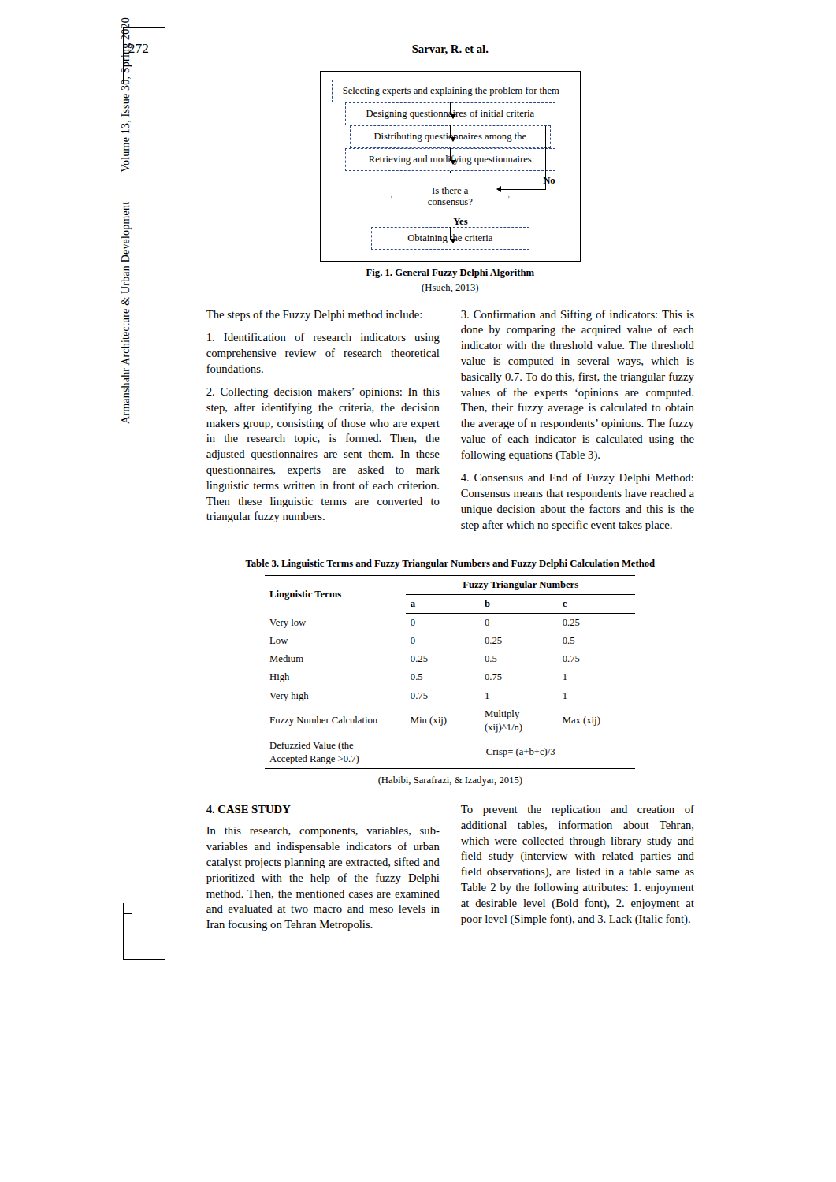272
Armanshahr Architecture & Urban Development Volume 13, Issue 30, Spring 2020
Sarvar, R. et al.
Selecting experts and explaining the problem for them
Designing questionnaires of initial criteria
Distributing questionnaires among the
Retrieving and modifying questionnaires
Is there a
consensus?
No
Yes
Obtaining the criteria
Fig. 1. General Fuzzy Delphi Algorithm
(Hsueh, 2013)
The steps of the Fuzzy Delphi method include:
1. Identification of research indicators using comprehensive review of research theoretical foundations.
2. Collecting decision makers’ opinions: In this step, after identifying the criteria, the decision makers group, consisting of those who are expert in the research topic, is formed. Then, the adjusted questionnaires are sent them. In these questionnaires, experts are asked to mark linguistic terms written in front of each criterion. Then these linguistic terms are converted to triangular fuzzy numbers.
3. Confirmation and Sifting of indicators: This is done by comparing the acquired value of each indicator with the threshold value. The threshold value is computed in several ways, which is basically 0.7. To do this, first, the triangular fuzzy values of the experts ‘opinions are computed. Then, their fuzzy average is calculated to obtain the average of n respondents’ opinions. The fuzzy value of each indicator is calculated using the following equations (Table 3).
4. Consensus and End of Fuzzy Delphi Method: Consensus means that respondents have reached a unique decision about the factors and this is the step after which no specific event takes place.
Table 3. Linguistic Terms and Fuzzy Triangular Numbers and Fuzzy Delphi Calculation Method
| Linguistic Terms | Fuzzy Triangular Numbers |
| --- | --- |
| a | b | c |
| Very low | 0 | 0 | 0.25 |
| Low | 0 | 0.25 | 0.5 |
| Medium | 0.25 | 0.5 | 0.75 |
| High | 0.5 | 0.75 | 1 |
| Very high | 0.75 | 1 | 1 |
| Fuzzy Number Calculation | Min (xij) | Multiply (xij)^1/n) | Max (xij) |
| Defuzzied Value (the Accepted Range >0.7) | Crisp= (a+b+c)/3 |
(Habibi, Sarafrazi, & Izadyar, 2015)
4. CASE STUDY
In this research, components, variables, sub-variables and indispensable indicators of urban catalyst projects planning are extracted, sifted and prioritized with the help of the fuzzy Delphi method. Then, the mentioned cases are examined and evaluated at two macro and meso levels in Iran focusing on Tehran Metropolis.
To prevent the replication and creation of additional tables, information about Tehran, which were collected through library study and field study (interview with related parties and field observations), are listed in a table same as Table 2 by the following attributes: 1. enjoyment at desirable level (Bold font), 2. enjoyment at poor level (Simple font), and 3. Lack (Italic font).